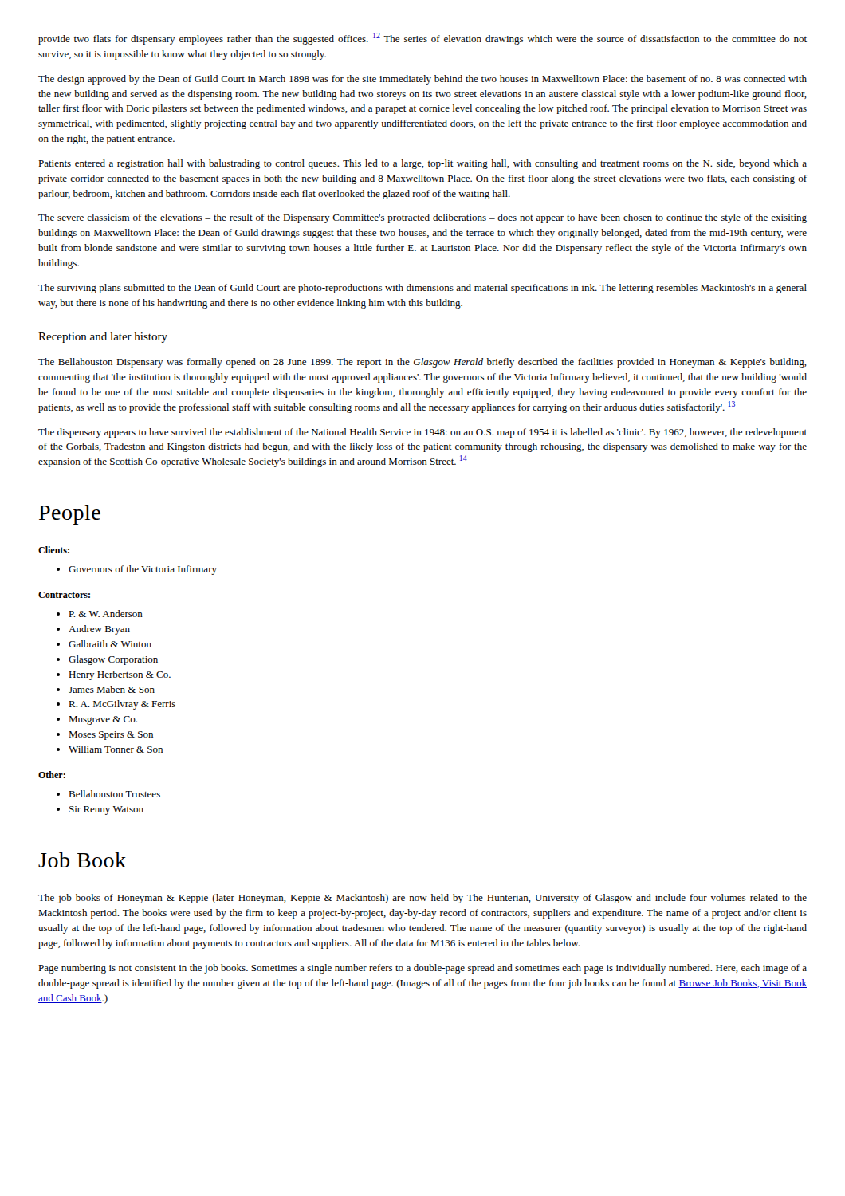provide two flats for dispensary employees rather than the suggested offices. 12 The series of elevation drawings which were the source of dissatisfaction to the committee do not survive, so it is impossible to know what they objected to so strongly.
The design approved by the Dean of Guild Court in March 1898 was for the site immediately behind the two houses in Maxwelltown Place: the basement of no. 8 was connected with the new building and served as the dispensing room. The new building had two storeys on its two street elevations in an austere classical style with a lower podium-like ground floor, taller first floor with Doric pilasters set between the pedimented windows, and a parapet at cornice level concealing the low pitched roof. The principal elevation to Morrison Street was symmetrical, with pedimented, slightly projecting central bay and two apparently undifferentiated doors, on the left the private entrance to the first-floor employee accommodation and on the right, the patient entrance.
Patients entered a registration hall with balustrading to control queues. This led to a large, top-lit waiting hall, with consulting and treatment rooms on the N. side, beyond which a private corridor connected to the basement spaces in both the new building and 8 Maxwelltown Place. On the first floor along the street elevations were two flats, each consisting of parlour, bedroom, kitchen and bathroom. Corridors inside each flat overlooked the glazed roof of the waiting hall.
The severe classicism of the elevations – the result of the Dispensary Committee's protracted deliberations – does not appear to have been chosen to continue the style of the exisiting buildings on Maxwelltown Place: the Dean of Guild drawings suggest that these two houses, and the terrace to which they originally belonged, dated from the mid-19th century, were built from blonde sandstone and were similar to surviving town houses a little further E. at Lauriston Place. Nor did the Dispensary reflect the style of the Victoria Infirmary's own buildings.
The surviving plans submitted to the Dean of Guild Court are photo-reproductions with dimensions and material specifications in ink. The lettering resembles Mackintosh's in a general way, but there is none of his handwriting and there is no other evidence linking him with this building.
Reception and later history
The Bellahouston Dispensary was formally opened on 28 June 1899. The report in the Glasgow Herald briefly described the facilities provided in Honeyman & Keppie's building, commenting that 'the institution is thoroughly equipped with the most approved appliances'. The governors of the Victoria Infirmary believed, it continued, that the new building 'would be found to be one of the most suitable and complete dispensaries in the kingdom, thoroughly and efficiently equipped, they having endeavoured to provide every comfort for the patients, as well as to provide the professional staff with suitable consulting rooms and all the necessary appliances for carrying on their arduous duties satisfactorily'. 13
The dispensary appears to have survived the establishment of the National Health Service in 1948: on an O.S. map of 1954 it is labelled as 'clinic'. By 1962, however, the redevelopment of the Gorbals, Tradeston and Kingston districts had begun, and with the likely loss of the patient community through rehousing, the dispensary was demolished to make way for the expansion of the Scottish Co-operative Wholesale Society's buildings in and around Morrison Street. 14
People
Clients:
Governors of the Victoria Infirmary
Contractors:
P. & W. Anderson
Andrew Bryan
Galbraith & Winton
Glasgow Corporation
Henry Herbertson & Co.
James Maben & Son
R. A. McGilvray & Ferris
Musgrave & Co.
Moses Speirs & Son
William Tonner & Son
Other:
Bellahouston Trustees
Sir Renny Watson
Job Book
The job books of Honeyman & Keppie (later Honeyman, Keppie & Mackintosh) are now held by The Hunterian, University of Glasgow and include four volumes related to the Mackintosh period. The books were used by the firm to keep a project-by-project, day-by-day record of contractors, suppliers and expenditure. The name of a project and/or client is usually at the top of the left-hand page, followed by information about tradesmen who tendered. The name of the measurer (quantity surveyor) is usually at the top of the right-hand page, followed by information about payments to contractors and suppliers. All of the data for M136 is entered in the tables below.
Page numbering is not consistent in the job books. Sometimes a single number refers to a double-page spread and sometimes each page is individually numbered. Here, each image of a double-page spread is identified by the number given at the top of the left-hand page. (Images of all of the pages from the four job books can be found at Browse Job Books, Visit Book and Cash Book.)